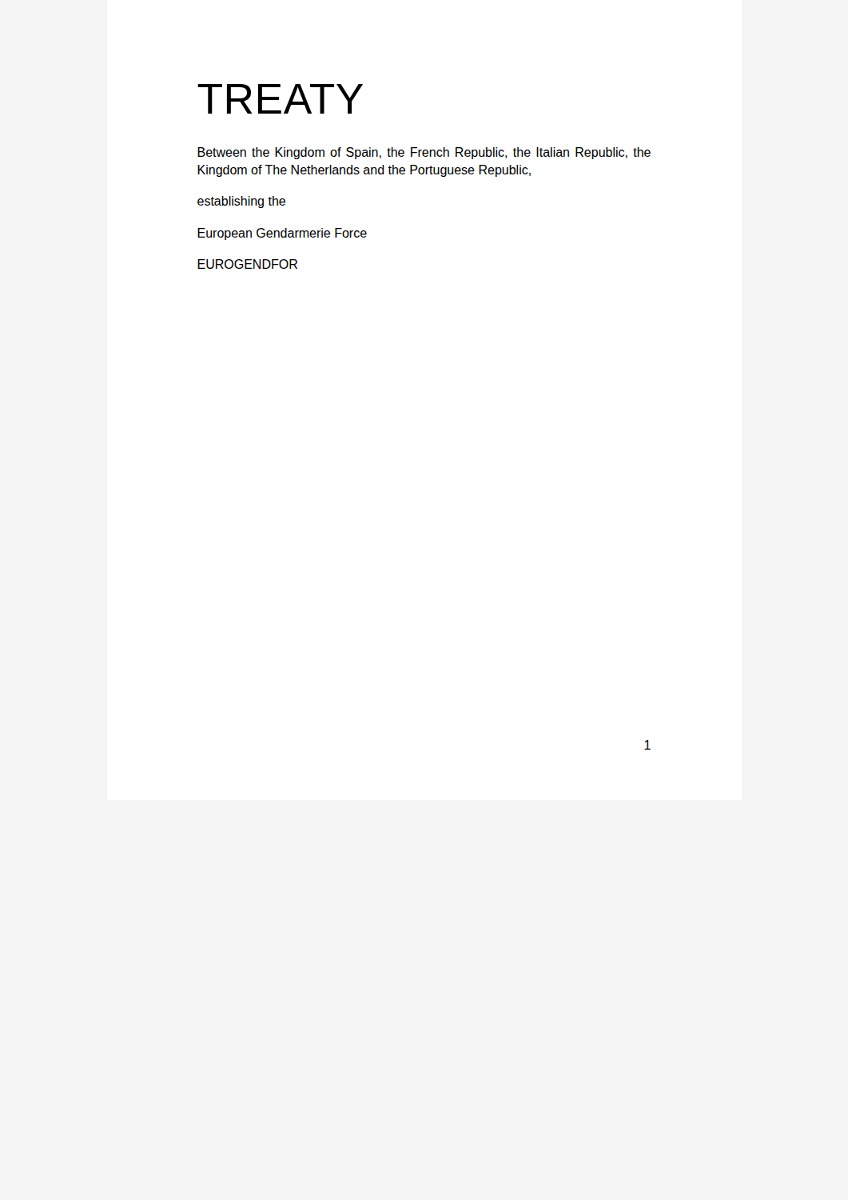TREATY
Between the Kingdom of Spain, the French Republic, the Italian Republic, the Kingdom of The Netherlands and the Portuguese Republic,
establishing the
European Gendarmerie Force
EUROGENDFOR
1